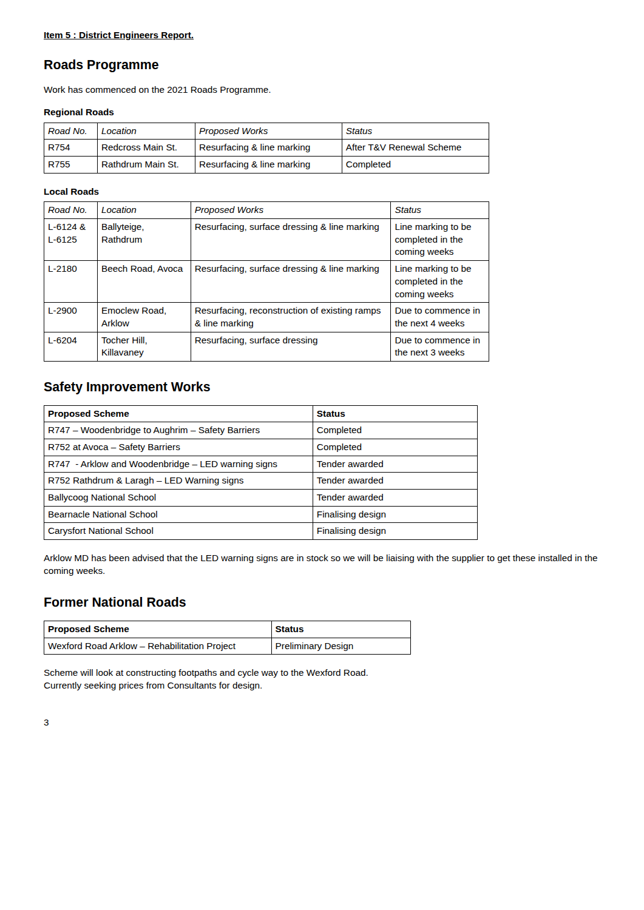Item 5 : District Engineers Report.
Roads Programme
Work has commenced on the 2021 Roads Programme.
Regional Roads
| Road No. | Location | Proposed Works | Status |
| --- | --- | --- | --- |
| R754 | Redcross Main St. | Resurfacing & line marking | After T&V Renewal Scheme |
| R755 | Rathdrum Main St. | Resurfacing & line marking | Completed |
Local Roads
| Road No. | Location | Proposed Works | Status |
| --- | --- | --- | --- |
| L-6124 & L-6125 | Ballyteige, Rathdrum | Resurfacing, surface dressing & line marking | Line marking to be completed in the coming weeks |
| L-2180 | Beech Road, Avoca | Resurfacing, surface dressing & line marking | Line marking to be completed in the coming weeks |
| L-2900 | Emoclew Road, Arklow | Resurfacing, reconstruction of existing ramps & line marking | Due to commence in the next 4 weeks |
| L-6204 | Tocher Hill, Killavaney | Resurfacing, surface dressing | Due to commence in the next 3 weeks |
Safety Improvement Works
| Proposed Scheme | Status |
| --- | --- |
| R747 – Woodenbridge to Aughrim – Safety Barriers | Completed |
| R752 at Avoca – Safety Barriers | Completed |
| R747 - Arklow and Woodenbridge – LED warning signs | Tender awarded |
| R752 Rathdrum & Laragh – LED Warning signs | Tender awarded |
| Ballycoog National School | Tender awarded |
| Bearnacle National School | Finalising design |
| Carysfort National School | Finalising design |
Arklow MD has been advised that the LED warning signs are in stock so we will be liaising with the supplier to get these installed in the coming weeks.
Former National Roads
| Proposed Scheme | Status |
| --- | --- |
| Wexford Road Arklow – Rehabilitation Project | Preliminary Design |
Scheme will look at constructing footpaths and cycle way to the Wexford Road.
Currently seeking prices from Consultants for design.
3